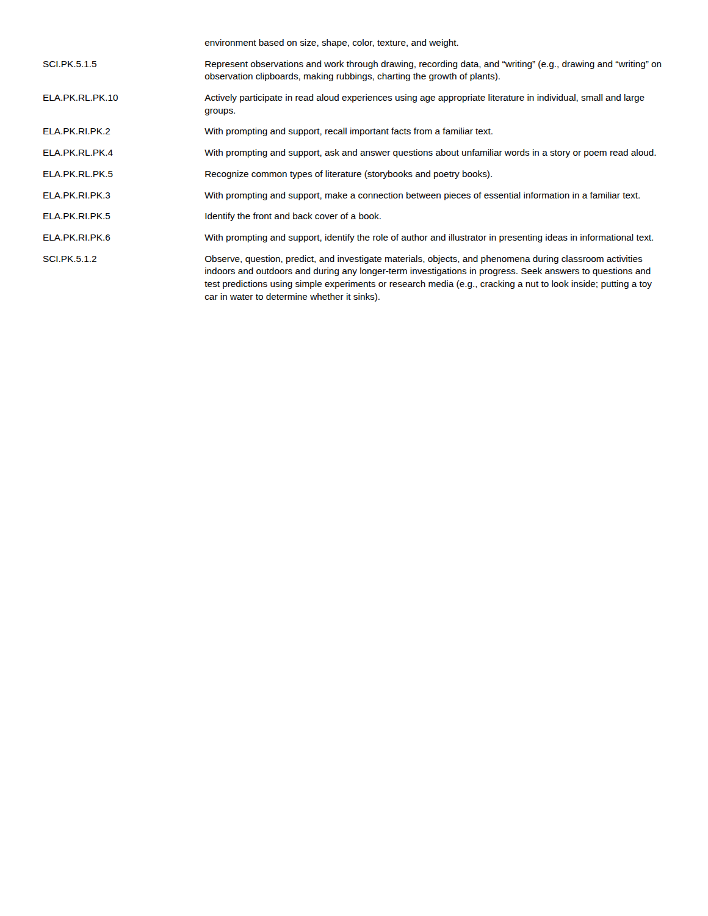| | environment based on size, shape, color, texture, and weight. |
| SCI.PK.5.1.5 | Represent observations and work through drawing, recording data, and “writing” (e.g., drawing and “writing” on observation clipboards, making rubbings, charting the growth of plants). |
| ELA.PK.RL.PK.10 | Actively participate in read aloud experiences using age appropriate literature in individual, small and large groups. |
| ELA.PK.RI.PK.2 | With prompting and support, recall important facts from a familiar text. |
| ELA.PK.RL.PK.4 | With prompting and support, ask and answer questions about unfamiliar words in a story or poem read aloud. |
| ELA.PK.RL.PK.5 | Recognize common types of literature (storybooks and poetry books). |
| ELA.PK.RI.PK.3 | With prompting and support, make a connection between pieces of essential information in a familiar text. |
| ELA.PK.RI.PK.5 | Identify the front and back cover of a book. |
| ELA.PK.RI.PK.6 | With prompting and support, identify the role of author and illustrator in presenting ideas in informational text. |
| SCI.PK.5.1.2 | Observe, question, predict, and investigate materials, objects, and phenomena during classroom activities indoors and outdoors and during any longer-term investigations in progress. Seek answers to questions and test predictions using simple experiments or research media (e.g., cracking a nut to look inside; putting a toy car in water to determine whether it sinks). |